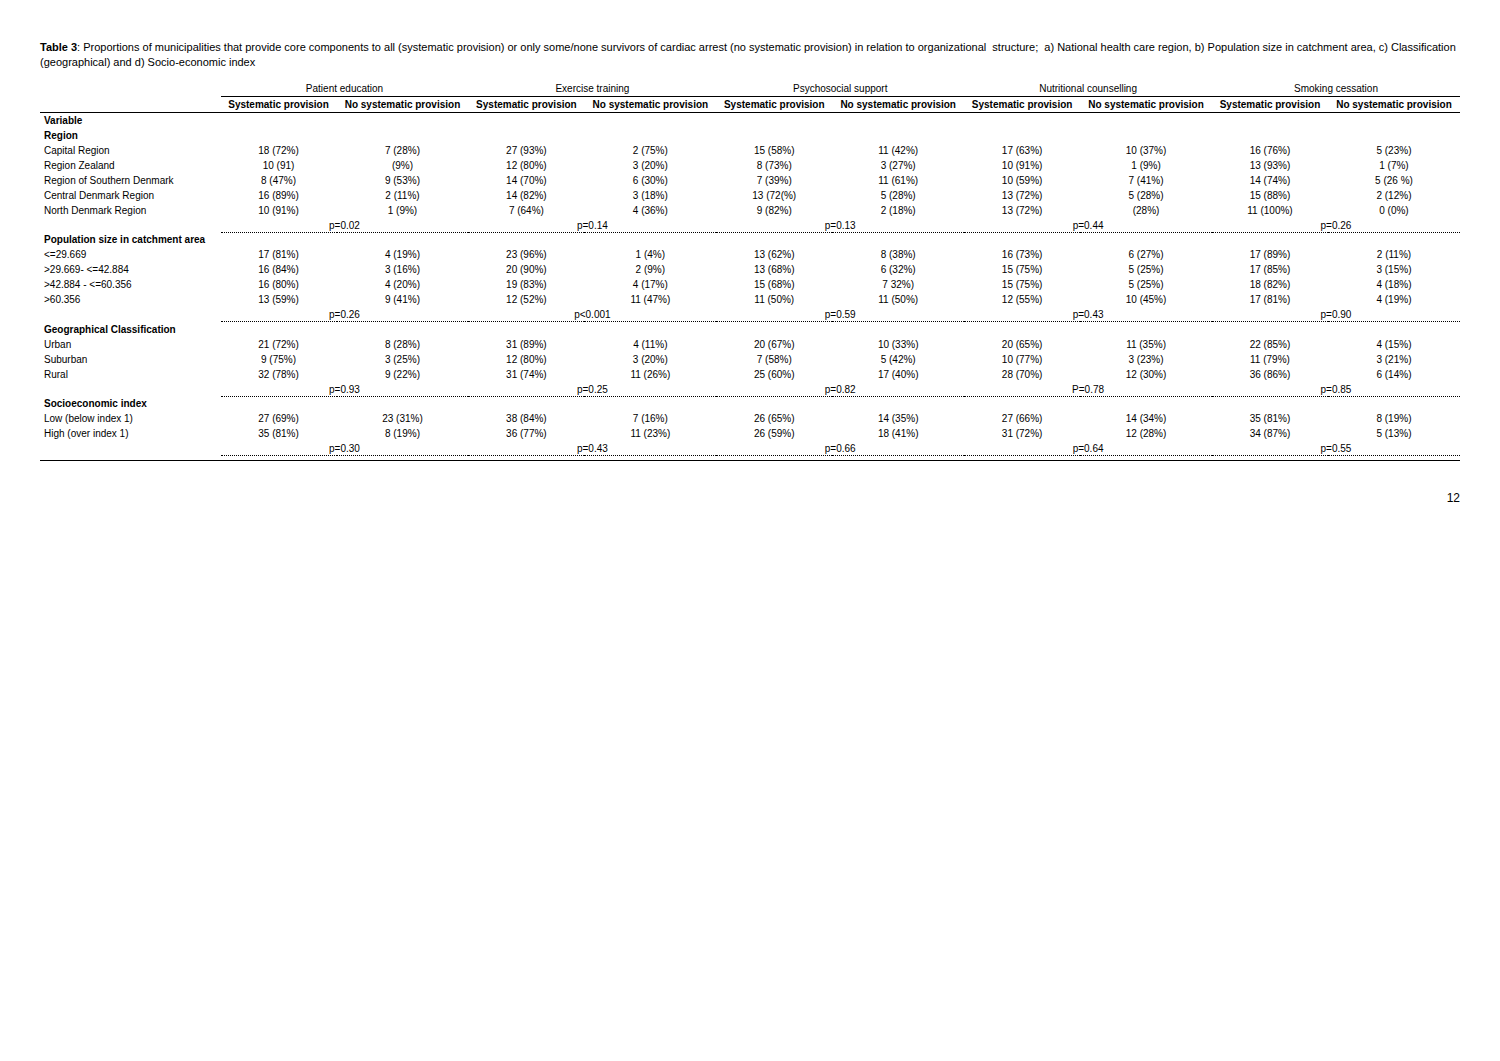Table 3: Proportions of municipalities that provide core components to all (systematic provision) or only some/none survivors of cardiac arrest (no systematic provision) in relation to organizational structure; a) National health care region, b) Population size in catchment area, c) Classification (geographical) and d) Socio-economic index
| | Patient education | Exercise training | Psychosocial support | Nutritional counselling | Smoking cessation |
| --- | --- | --- | --- | --- | --- |
| | Systematic provision | No systematic provision | Systematic provision | No systematic provision | Systematic provision | No systematic provision | Systematic provision | No systematic provision | Systematic provision | No systematic provision |
| Variable | |
| Region | |
| Capital Region | 18 (72%) | 7 (28%) | 27 (93%) | 2 (75%) | 15 (58%) | 11 (42%) | 17 (63%) | 10 (37%) | 16 (76%) | 5 (23%) |
| Region Zealand | 10 (91) | (9%) | 12 (80%) | 3 (20%) | 8 (73%) | 3 (27%) | 10 (91%) | 1 (9%) | 13 (93%) | 1 (7%) |
| Region of Southern Denmark | 8 (47%) | 9 (53%) | 14 (70%) | 6 (30%) | 7 (39%) | 11 (61%) | 10 (59%) | 7 (41%) | 14 (74%) | 5 (26 %) |
| Central Denmark Region | 16 (89%) | 2 (11%) | 14 (82%) | 3 (18%) | 13 (72(%) | 5 (28%) | 13 (72%) | 5 (28%) | 15 (88%) | 2 (12%) |
| North Denmark Region | 10 (91%) | 1 (9%) | 7 (64%) | 4 (36%) | 9 (82%) | 2 (18%) | 13 (72%) | (28%) | 11 (100%) | 0 (0%) |
| | p=0.02 | p=0.14 | p=0.13 | p=0.44 | p=0.26 |
| Population size in catchment area | |
| <=29.669 | 17 (81%) | 4 (19%) | 23 (96%) | 1 (4%) | 13 (62%) | 8 (38%) | 16 (73%) | 6 (27%) | 17 (89%) | 2 (11%) |
| >29.669- <=42.884 | 16 (84%) | 3 (16%) | 20 (90%) | 2 (9%) | 13 (68%) | 6 (32%) | 15 (75%) | 5 (25%) | 17 (85%) | 3 (15%) |
| >42.884 - <=60.356 | 16 (80%) | 4 (20%) | 19 (83%) | 4 (17%) | 15 (68%) | 7 32%) | 15 (75%) | 5 (25%) | 18 (82%) | 4 (18%) |
| >60.356 | 13 (59%) | 9 (41%) | 12 (52%) | 11 (47%) | 11 (50%) | 11 (50%) | 12 (55%) | 10 (45%) | 17 (81%) | 4 (19%) |
| | p=0.26 | p<0.001 | p=0.59 | p=0.43 | p=0.90 |
| Geographical Classification | |
| Urban | 21 (72%) | 8 (28%) | 31 (89%) | 4 (11%) | 20 (67%) | 10 (33%) | 20 (65%) | 11 (35%) | 22 (85%) | 4 (15%) |
| Suburban | 9 (75%) | 3 (25%) | 12 (80%) | 3 (20%) | 7 (58%) | 5 (42%) | 10 (77%) | 3 (23%) | 11 (79%) | 3 (21%) |
| Rural | 32 (78%) | 9 (22%) | 31 (74%) | 11 (26%) | 25 (60%) | 17 (40%) | 28 (70%) | 12 (30%) | 36 (86%) | 6 (14%) |
| | p=0.93 | p=0.25 | p=0.82 | P=0.78 | p=0.85 |
| Socioeconomic index | |
| Low (below index 1) | 27 (69%) | 23 (31%) | 38 (84%) | 7 (16%) | 26 (65%) | 14 (35%) | 27 (66%) | 14 (34%) | 35 (81%) | 8 (19%) |
| High (over index 1) | 35 (81%) | 8 (19%) | 36 (77%) | 11 (23%) | 26 (59%) | 18 (41%) | 31 (72%) | 12 (28%) | 34 (87%) | 5 (13%) |
| | p=0.30 | p=0.43 | p=0.66 | p=0.64 | p=0.55 |
12